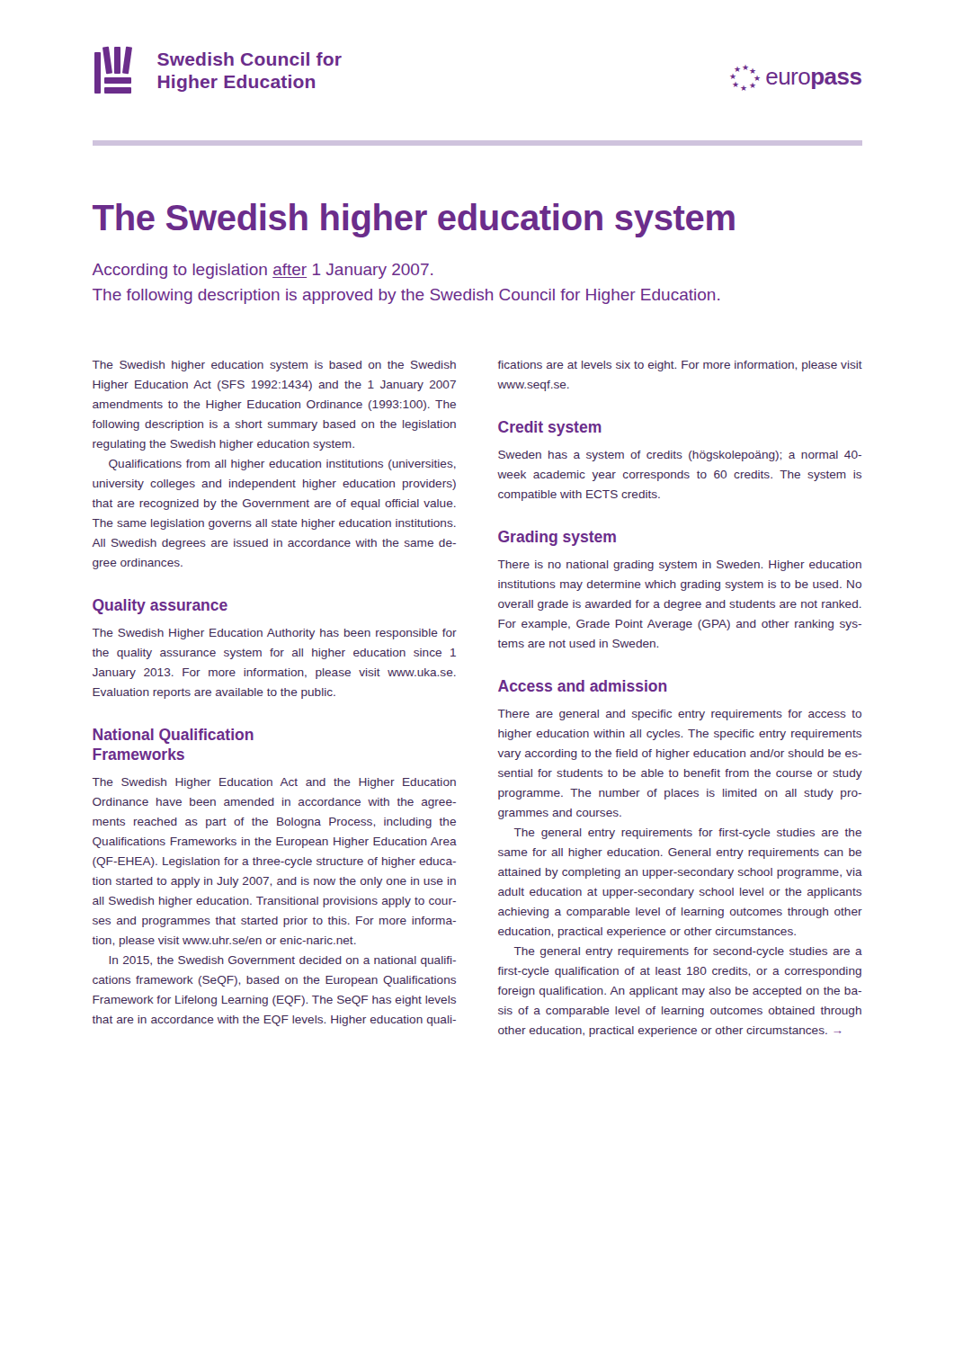Swedish Council for
Higher Education
★★★★ ★★★★
euro pass
The Swedish higher education system
According to legislation after 1 January 2007.
The following description is approved by the Swedish Council for Higher Education.
The Swedish higher education system is based on the Swedish Higher Education Act (SFS 1992:1434) and the 1 January 2007 amendments to the Higher Education Ordinance (1993:100). The following description is a short summary based on the legislation regulating the Swedish higher education system.
Qualifications from all higher education institutions (universities, university colleges and independent higher education providers) that are recognized by the Government are of equal official value. The same legislation governs all state higher education institutions. All Swedish degrees are issued in accordance with the same degree ordinances.
Quality assurance
The Swedish Higher Education Authority has been responsible for the quality assurance system for all higher education since 1 January 2013. For more information, please visit www.uka.se. Evaluation reports are available to the public.
National Qualification
Frameworks
The Swedish Higher Education Act and the Higher Education Ordinance have been amended in accordance with the agreements reached as part of the Bologna Process, including the Qualifications Frameworks in the European Higher Education Area (QF-EHEA). Legislation for a three-cycle structure of higher education started to apply in July 2007, and is now the only one in use in all Swedish higher education. Transitional provisions apply to courses and programmes that started prior to this. For more information, please visit www.uhr.se/en or enic-naric.net.
In 2015, the Swedish Government decided on a national qualifications framework (SeQF), based on the European Qualifications Framework for Lifelong Learning (EQF). The SeQF has eight levels that are in accordance with the EQF levels. Higher education qualifications are at levels six to eight. For more information, please visit www.seqf.se.
Credit system
Sweden has a system of credits (högskolepoäng); a normal 40-week academic year corresponds to 60 credits. The system is compatible with ECTS credits.
Grading system
There is no national grading system in Sweden. Higher education institutions may determine which grading system is to be used. No overall grade is awarded for a degree and students are not ranked. For example, Grade Point Average (GPA) and other ranking systems are not used in Sweden.
Access and admission
There are general and specific entry requirements for access to higher education within all cycles. The specific entry requirements vary according to the field of higher education and/or should be essential for students to be able to benefit from the course or study programme. The number of places is limited on all study programmes and courses.
The general entry requirements for first-cycle studies are the same for all higher education. General entry requirements can be attained by completing an upper-secondary school programme, via adult education at upper-secondary school level or the applicants achieving a comparable level of learning outcomes through other education, practical experience or other circumstances.
The general entry requirements for second-cycle studies are a first-cycle qualification of at least 180 credits, or a corresponding foreign qualification. An applicant may also be accepted on the basis of a comparable level of learning outcomes obtained through other education, practical experience or other circumstances. →